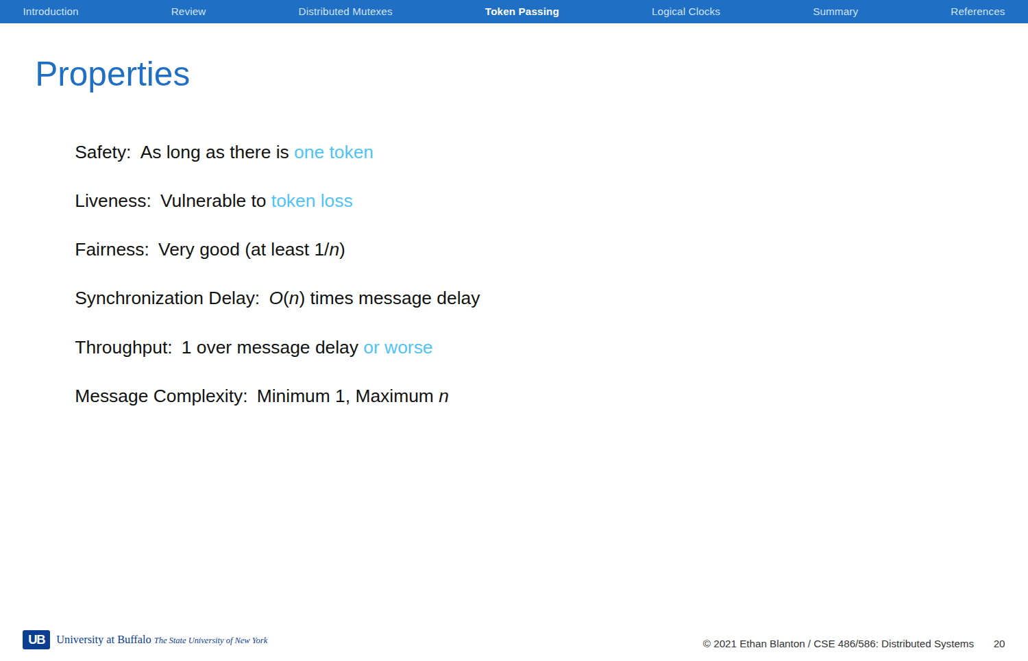Introduction
Review
Distributed Mutexes
Token Passing
Logical Clocks
Summary
References
Properties
Safety
As long as there is one token
Liveness
Vulnerable to token loss
Fairness
Very good (at least 1/n)
Synchronization Delay
O(n) times message delay
Throughput
1 over message delay or worse
Message Complexity
Minimum 1, Maximum n
UB University at Buffalo The State University of New York
© 2021 Ethan Blanton / CSE 486/586: Distributed Systems 20